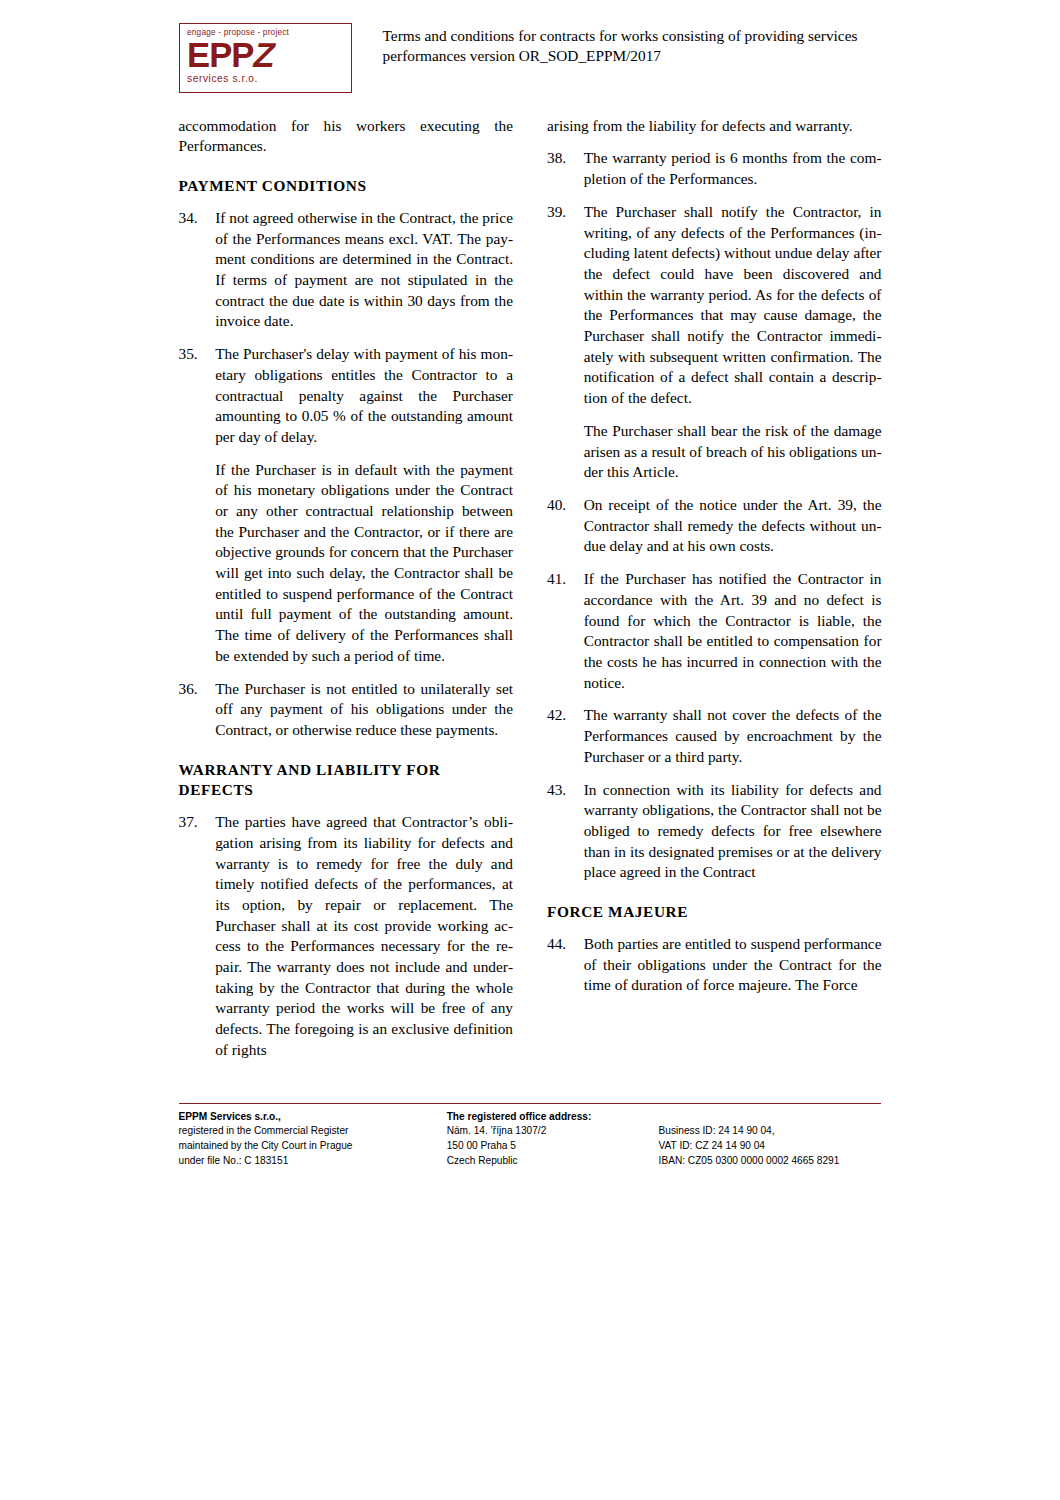engage - propose - project
EPPZ
services s.r.o.
Terms and conditions for contracts for works consisting of providing services performances version OR_SOD_EPPM/2017
accommodation for his workers executing the Performances.
PAYMENT CONDITIONS
34.
If not agreed otherwise in the Contract, the price of the Performances means excl. VAT. The payment conditions are determined in the Contract. If terms of payment are not stipulated in the contract the due date is within 30 days from the invoice date.
35.
The Purchaser's delay with payment of his monetary obligations entitles the Contractor to a contractual penalty against the Purchaser amounting to 0.05 % of the outstanding amount per day of delay.
If the Purchaser is in default with the payment of his monetary obligations under the Contract or any other contractual relationship between the Purchaser and the Contractor, or if there are objective grounds for concern that the Purchaser will get into such delay, the Contractor shall be entitled to suspend performance of the Contract until full payment of the outstanding amount. The time of delivery of the Performances shall be extended by such a period of time.
36.
The Purchaser is not entitled to unilaterally set off any payment of his obligations under the Contract, or otherwise reduce these payments.
WARRANTY AND LIABILITY FOR DEFECTS
37.
The parties have agreed that Contractor’s obligation arising from its liability for defects and warranty is to remedy for free the duly and timely notified defects of the performances, at its option, by repair or replacement. The Purchaser shall at its cost provide working access to the Performances necessary for the repair. The warranty does not include and undertaking by the Contractor that during the whole warranty period the works will be free of any defects. The foregoing is an exclusive definition of rights
arising from the liability for defects and warranty.
38.
The warranty period is 6 months from the completion of the Performances.
39.
The Purchaser shall notify the Contractor, in writing, of any defects of the Performances (including latent defects) without undue delay after the defect could have been discovered and within the warranty period. As for the defects of the Performances that may cause damage, the Purchaser shall notify the Contractor immediately with subsequent written confirmation. The notification of a defect shall contain a description of the defect.
The Purchaser shall bear the risk of the damage arisen as a result of breach of his obligations under this Article.
40.
On receipt of the notice under the Art. 39, the Contractor shall remedy the defects without undue delay and at his own costs.
41.
If the Purchaser has notified the Contractor in accordance with the Art. 39 and no defect is found for which the Contractor is liable, the Contractor shall be entitled to compensation for the costs he has incurred in connection with the notice.
42.
The warranty shall not cover the defects of the Performances caused by encroachment by the Purchaser or a third party.
43.
In connection with its liability for defects and warranty obligations, the Contractor shall not be obliged to remedy defects for free elsewhere than in its designated premises or at the delivery place agreed in the Contract
FORCE MAJEURE
44.
Both parties are entitled to suspend performance of their obligations under the Contract for the time of duration of force majeure. The Force
EPPM Services s.r.o.,
registered in the Commercial Register
maintained by the City Court in Prague
under file No.: C 183151
The registered office address:
Nám. 14. ’října 1307/2
150 00 Praha 5
Czech Republic
Business ID: 24 14 90 04,
VAT ID: CZ 24 14 90 04
IBAN: CZ05 0300 0000 0002 4665 8291